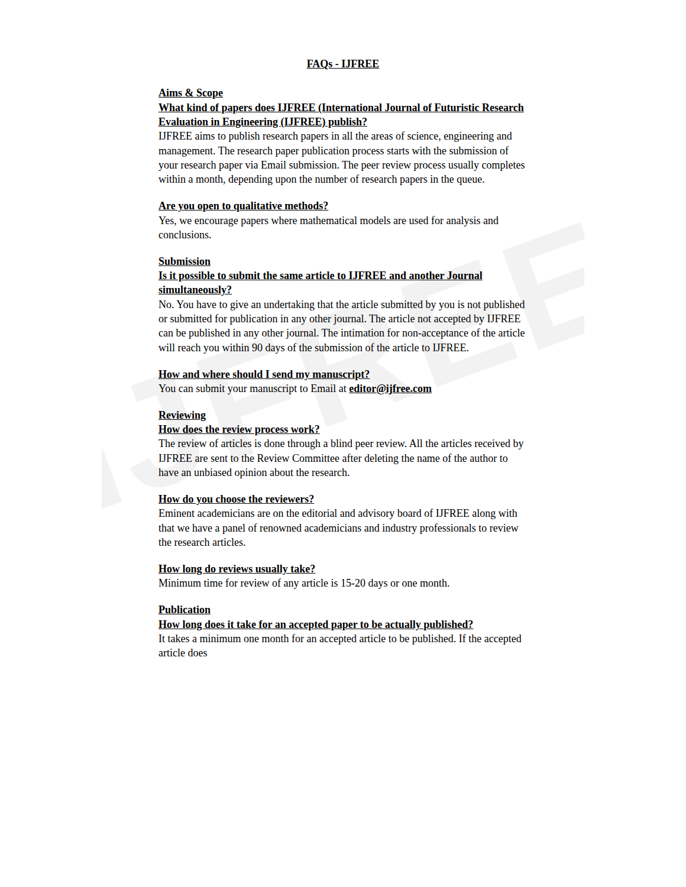IJFREE
FAQs - IJFREE
Aims & Scope
What kind of papers does IJFREE (International Journal of Futuristic Research Evaluation in Engineering (IJFREE) publish?
IJFREE aims to publish research papers in all the areas of science, engineering and management. The research paper publication process starts with the submission of your research paper via Email submission. The peer review process usually completes within a month, depending upon the number of research papers in the queue.
Are you open to qualitative methods?
Yes, we encourage papers where mathematical models are used for analysis and conclusions.
Submission
Is it possible to submit the same article to IJFREE and another Journal simultaneously?
No. You have to give an undertaking that the article submitted by you is not published or submitted for publication in any other journal. The article not accepted by IJFREE can be published in any other journal. The intimation for non-acceptance of the article will reach you within 90 days of the submission of the article to IJFREE.
How and where should I send my manuscript?
You can submit your manuscript to Email at editor@ijfree.com
Reviewing
How does the review process work?
The review of articles is done through a blind peer review. All the articles received by IJFREE are sent to the Review Committee after deleting the name of the author to have an unbiased opinion about the research.
How do you choose the reviewers?
Eminent academicians are on the editorial and advisory board of IJFREE along with that we have a panel of renowned academicians and industry professionals to review the research articles.
How long do reviews usually take?
Minimum time for review of any article is 15-20 days or one month.
Publication
How long does it take for an accepted paper to be actually published?
It takes a minimum one month for an accepted article to be published. If the accepted article does